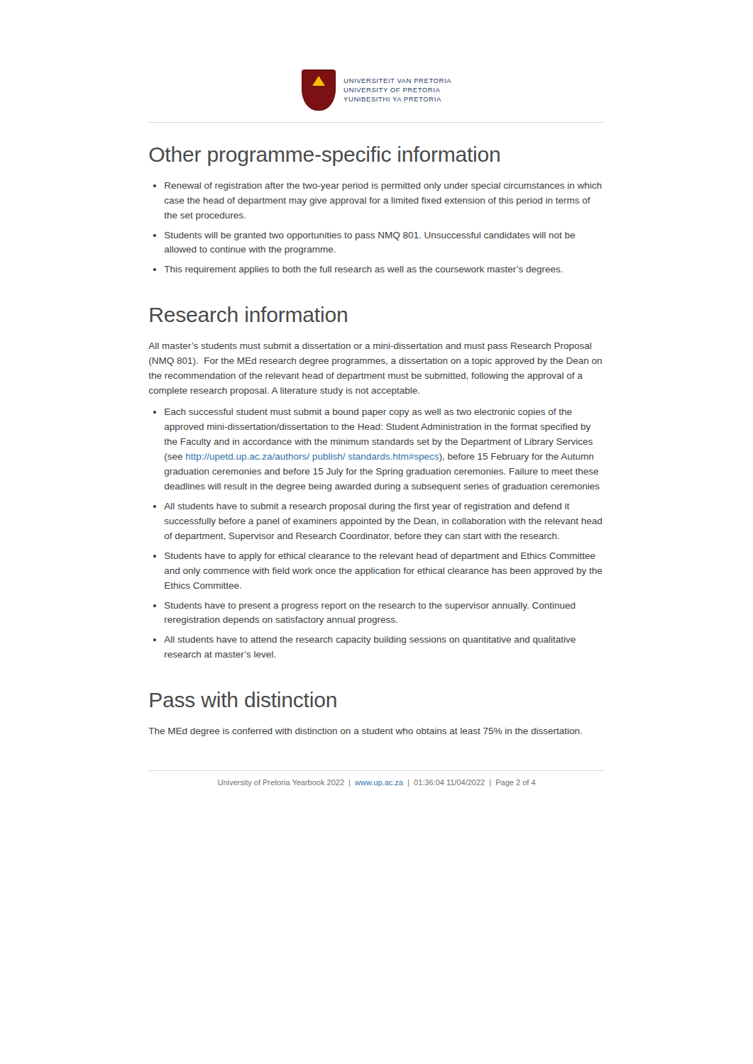UNIVERSITEIT VAN PRETORIA UNIVERSITY OF PRETORIA YUNIBESITHI YA PRETORIA
Other programme-specific information
Renewal of registration after the two-year period is permitted only under special circumstances in which case the head of department may give approval for a limited fixed extension of this period in terms of the set procedures.
Students will be granted two opportunities to pass NMQ 801. Unsuccessful candidates will not be allowed to continue with the programme.
This requirement applies to both the full research as well as the coursework master’s degrees.
Research information
All master’s students must submit a dissertation or a mini-dissertation and must pass Research Proposal (NMQ 801). For the MEd research degree programmes, a dissertation on a topic approved by the Dean on the recommendation of the relevant head of department must be submitted, following the approval of a complete research proposal. A literature study is not acceptable.
Each successful student must submit a bound paper copy as well as two electronic copies of the approved mini-dissertation/dissertation to the Head: Student Administration in the format specified by the Faculty and in accordance with the minimum standards set by the Department of Library Services (see http://upetd.up.ac.za/authors/ publish/ standards.htm#specs), before 15 February for the Autumn graduation ceremonies and before 15 July for the Spring graduation ceremonies. Failure to meet these deadlines will result in the degree being awarded during a subsequent series of graduation ceremonies
All students have to submit a research proposal during the first year of registration and defend it successfully before a panel of examiners appointed by the Dean, in collaboration with the relevant head of department, Supervisor and Research Coordinator, before they can start with the research.
Students have to apply for ethical clearance to the relevant head of department and Ethics Committee and only commence with field work once the application for ethical clearance has been approved by the Ethics Committee.
Students have to present a progress report on the research to the supervisor annually. Continued reregistration depends on satisfactory annual progress.
All students have to attend the research capacity building sessions on quantitative and qualitative research at master’s level.
Pass with distinction
The MEd degree is conferred with distinction on a student who obtains at least 75% in the dissertation.
University of Pretoria Yearbook 2022 | www.up.ac.za | 01:36:04 11/04/2022 | Page 2 of 4